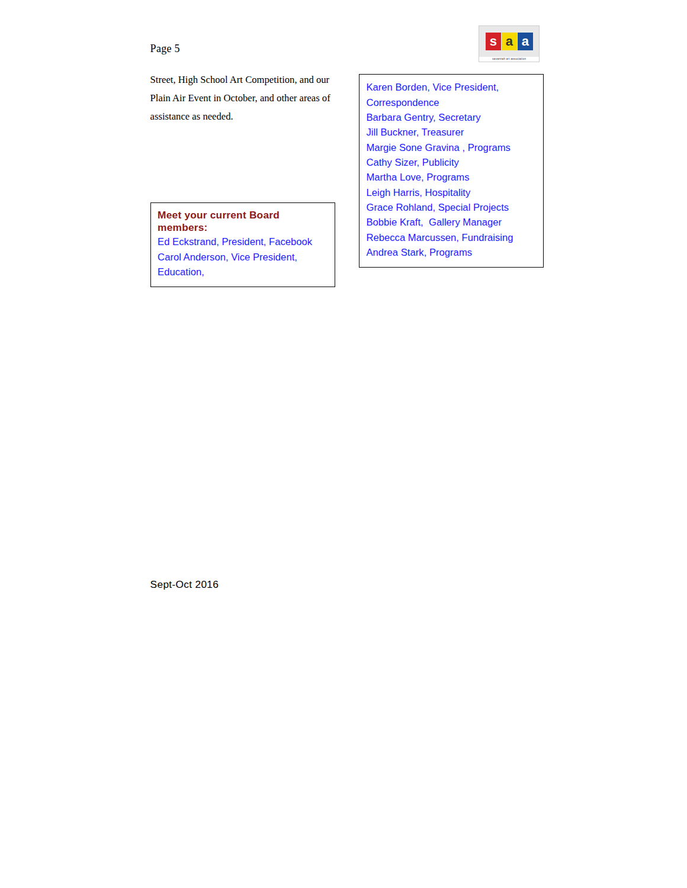s
a
a
savannah art association
Page 5
Street, High School Art Competition, and our Plain Air Event in October, and other areas of assistance as needed.
Meet your current Board members:
Ed Eckstrand, President, Facebook
Carol Anderson, Vice President, Education,
Karen Borden, Vice President, Correspondence
Barbara Gentry, Secretary
Jill Buckner, Treasurer
Margie Sone Gravina , Programs
Cathy Sizer, Publicity
Martha Love, Programs
Leigh Harris, Hospitality
Grace Rohland, Special Projects
Bobbie Kraft, Gallery Manager
Rebecca Marcussen, Fundraising
Andrea Stark, Programs
Sept-Oct 2016